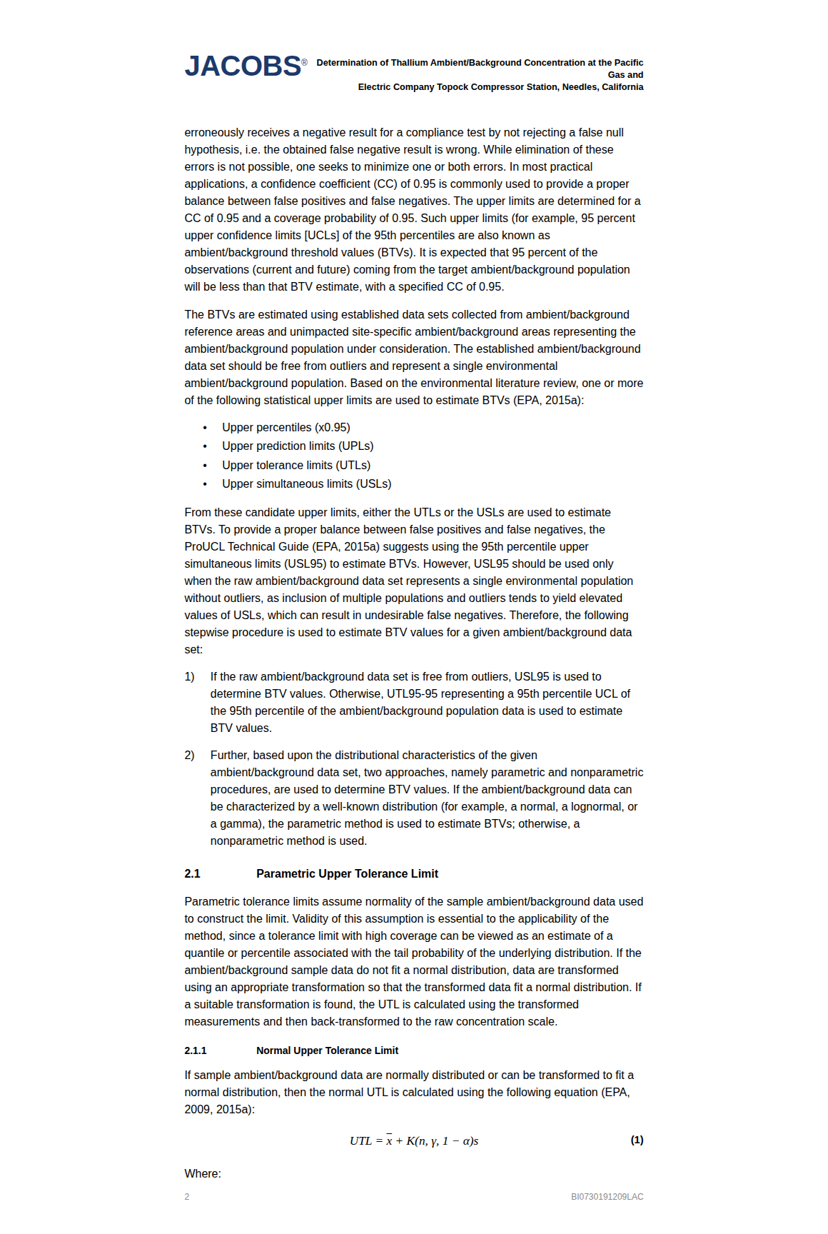JACOBS®
Determination of Thallium Ambient/Background Concentration at the Pacific Gas and
Electric Company Topock Compressor Station, Needles, California
erroneously receives a negative result for a compliance test by not rejecting a false null hypothesis, i.e. the obtained false negative result is wrong. While elimination of these errors is not possible, one seeks to minimize one or both errors. In most practical applications, a confidence coefficient (CC) of 0.95 is commonly used to provide a proper balance between false positives and false negatives. The upper limits are determined for a CC of 0.95 and a coverage probability of 0.95. Such upper limits (for example, 95 percent upper confidence limits [UCLs] of the 95th percentiles are also known as ambient/background threshold values (BTVs). It is expected that 95 percent of the observations (current and future) coming from the target ambient/background population will be less than that BTV estimate, with a specified CC of 0.95.
The BTVs are estimated using established data sets collected from ambient/background reference areas and unimpacted site-specific ambient/background areas representing the ambient/background population under consideration. The established ambient/background data set should be free from outliers and represent a single environmental ambient/background population. Based on the environmental literature review, one or more of the following statistical upper limits are used to estimate BTVs (EPA, 2015a):
Upper percentiles (x0.95)
Upper prediction limits (UPLs)
Upper tolerance limits (UTLs)
Upper simultaneous limits (USLs)
From these candidate upper limits, either the UTLs or the USLs are used to estimate BTVs. To provide a proper balance between false positives and false negatives, the ProUCL Technical Guide (EPA, 2015a) suggests using the 95th percentile upper simultaneous limits (USL95) to estimate BTVs. However, USL95 should be used only when the raw ambient/background data set represents a single environmental population without outliers, as inclusion of multiple populations and outliers tends to yield elevated values of USLs, which can result in undesirable false negatives. Therefore, the following stepwise procedure is used to estimate BTV values for a given ambient/background data set:
If the raw ambient/background data set is free from outliers, USL95 is used to determine BTV values. Otherwise, UTL95-95 representing a 95th percentile UCL of the 95th percentile of the ambient/background population data is used to estimate BTV values.
Further, based upon the distributional characteristics of the given ambient/background data set, two approaches, namely parametric and nonparametric procedures, are used to determine BTV values. If the ambient/background data can be characterized by a well-known distribution (for example, a normal, a lognormal, or a gamma), the parametric method is used to estimate BTVs; otherwise, a nonparametric method is used.
2.1 Parametric Upper Tolerance Limit
Parametric tolerance limits assume normality of the sample ambient/background data used to construct the limit. Validity of this assumption is essential to the applicability of the method, since a tolerance limit with high coverage can be viewed as an estimate of a quantile or percentile associated with the tail probability of the underlying distribution. If the ambient/background sample data do not fit a normal distribution, data are transformed using an appropriate transformation so that the transformed data fit a normal distribution. If a suitable transformation is found, the UTL is calculated using the transformed measurements and then back-transformed to the raw concentration scale.
2.1.1 Normal Upper Tolerance Limit
If sample ambient/background data are normally distributed or can be transformed to fit a normal distribution, then the normal UTL is calculated using the following equation (EPA, 2009, 2015a):
UTL = x + K(n, γ, 1 − α)s (1)
Where:
2 BI0730191209LAC